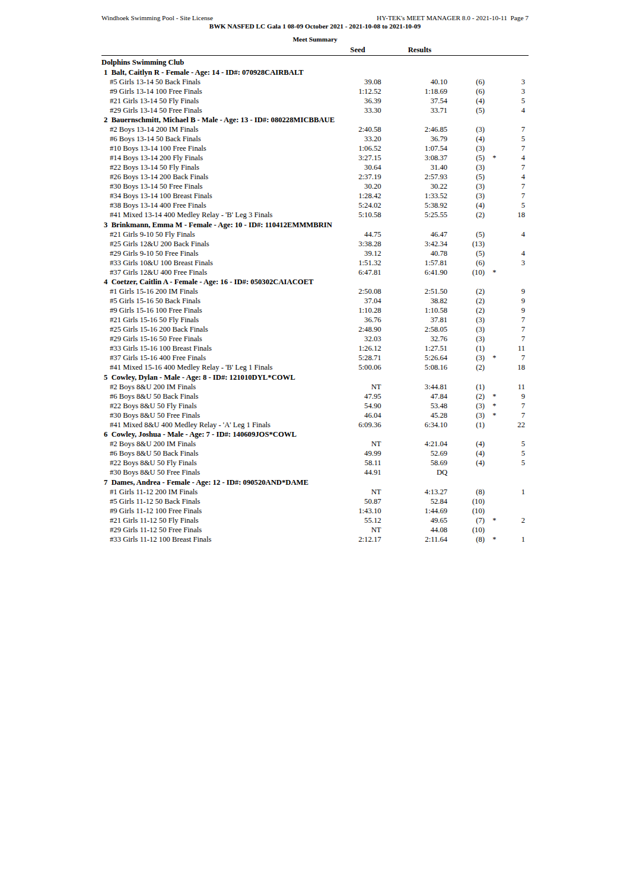Windhoek Swimming Pool - Site License
HY-TEK's MEET MANAGER 8.0 - 2021-10-11 Page 7
BWK NASFED LC Gala 1 08-09 October 2021 - 2021-10-08 to 2021-10-09
Meet Summary
| | Seed | Results | | | |
| --- | --- | --- | --- | --- | --- |
| Dolphins Swimming Club |
| 1 Balt, Caitlyn R - Female - Age: 14 - ID#: 070928CAIRBALT |
| #5 Girls 13-14 50 Back Finals | 39.08 | 40.10 | (6) | | 3 |
| #9 Girls 13-14 100 Free Finals | 1:12.52 | 1:18.69 | (6) | | 3 |
| #21 Girls 13-14 50 Fly Finals | 36.39 | 37.54 | (4) | | 5 |
| #29 Girls 13-14 50 Free Finals | 33.30 | 33.71 | (5) | | 4 |
| 2 Bauernschmitt, Michael B - Male - Age: 13 - ID#: 080228MICBBAUE |
| #2 Boys 13-14 200 IM Finals | 2:40.58 | 2:46.85 | (3) | | 7 |
| #6 Boys 13-14 50 Back Finals | 33.20 | 36.79 | (4) | | 5 |
| #10 Boys 13-14 100 Free Finals | 1:06.52 | 1:07.54 | (3) | | 7 |
| #14 Boys 13-14 200 Fly Finals | 3:27.15 | 3:08.37 | (5) | * | 4 |
| #22 Boys 13-14 50 Fly Finals | 30.64 | 31.40 | (3) | | 7 |
| #26 Boys 13-14 200 Back Finals | 2:37.19 | 2:57.93 | (5) | | 4 |
| #30 Boys 13-14 50 Free Finals | 30.20 | 30.22 | (3) | | 7 |
| #34 Boys 13-14 100 Breast Finals | 1:28.42 | 1:33.52 | (3) | | 7 |
| #38 Boys 13-14 400 Free Finals | 5:24.02 | 5:38.92 | (4) | | 5 |
| #41 Mixed 13-14 400 Medley Relay - 'B' Leg 3 Finals | 5:10.58 | 5:25.55 | (2) | | 18 |
| 3 Brinkmann, Emma M - Female - Age: 10 - ID#: 110412EMMMBRIN |
| #21 Girls 9-10 50 Fly Finals | 44.75 | 46.47 | (5) | | 4 |
| #25 Girls 12&U 200 Back Finals | 3:38.28 | 3:42.34 | (13) | | |
| #29 Girls 9-10 50 Free Finals | 39.12 | 40.78 | (5) | | 4 |
| #33 Girls 10&U 100 Breast Finals | 1:51.32 | 1:57.81 | (6) | | 3 |
| #37 Girls 12&U 400 Free Finals | 6:47.81 | 6:41.90 | (10) | * | |
| 4 Coetzer, Caitlin A - Female - Age: 16 - ID#: 050302CAIACOET |
| #1 Girls 15-16 200 IM Finals | 2:50.08 | 2:51.50 | (2) | | 9 |
| #5 Girls 15-16 50 Back Finals | 37.04 | 38.82 | (2) | | 9 |
| #9 Girls 15-16 100 Free Finals | 1:10.28 | 1:10.58 | (2) | | 9 |
| #21 Girls 15-16 50 Fly Finals | 36.76 | 37.81 | (3) | | 7 |
| #25 Girls 15-16 200 Back Finals | 2:48.90 | 2:58.05 | (3) | | 7 |
| #29 Girls 15-16 50 Free Finals | 32.03 | 32.76 | (3) | | 7 |
| #33 Girls 15-16 100 Breast Finals | 1:26.12 | 1:27.51 | (1) | | 11 |
| #37 Girls 15-16 400 Free Finals | 5:28.71 | 5:26.64 | (3) | * | 7 |
| #41 Mixed 15-16 400 Medley Relay - 'B' Leg 1 Finals | 5:00.06 | 5:08.16 | (2) | | 18 |
| 5 Cowley, Dylan - Male - Age: 8 - ID#: 121010DYL*COWL |
| #2 Boys 8&U 200 IM Finals | NT | 3:44.81 | (1) | | 11 |
| #6 Boys 8&U 50 Back Finals | 47.95 | 47.84 | (2) | * | 9 |
| #22 Boys 8&U 50 Fly Finals | 54.90 | 53.48 | (3) | * | 7 |
| #30 Boys 8&U 50 Free Finals | 46.04 | 45.28 | (3) | * | 7 |
| #41 Mixed 8&U 400 Medley Relay - 'A' Leg 1 Finals | 6:09.36 | 6:34.10 | (1) | | 22 |
| 6 Cowley, Joshua - Male - Age: 7 - ID#: 140609JOS*COWL |
| #2 Boys 8&U 200 IM Finals | NT | 4:21.04 | (4) | | 5 |
| #6 Boys 8&U 50 Back Finals | 49.99 | 52.69 | (4) | | 5 |
| #22 Boys 8&U 50 Fly Finals | 58.11 | 58.69 | (4) | | 5 |
| #30 Boys 8&U 50 Free Finals | 44.91 | DQ | | | |
| 7 Dames, Andrea - Female - Age: 12 - ID#: 090520AND*DAME |
| #1 Girls 11-12 200 IM Finals | NT | 4:13.27 | (8) | | 1 |
| #5 Girls 11-12 50 Back Finals | 50.87 | 52.84 | (10) | | |
| #9 Girls 11-12 100 Free Finals | 1:43.10 | 1:44.69 | (10) | | |
| #21 Girls 11-12 50 Fly Finals | 55.12 | 49.65 | (7) | * | 2 |
| #29 Girls 11-12 50 Free Finals | NT | 44.08 | (10) | | |
| #33 Girls 11-12 100 Breast Finals | 2:12.17 | 2:11.64 | (8) | * | 1 |